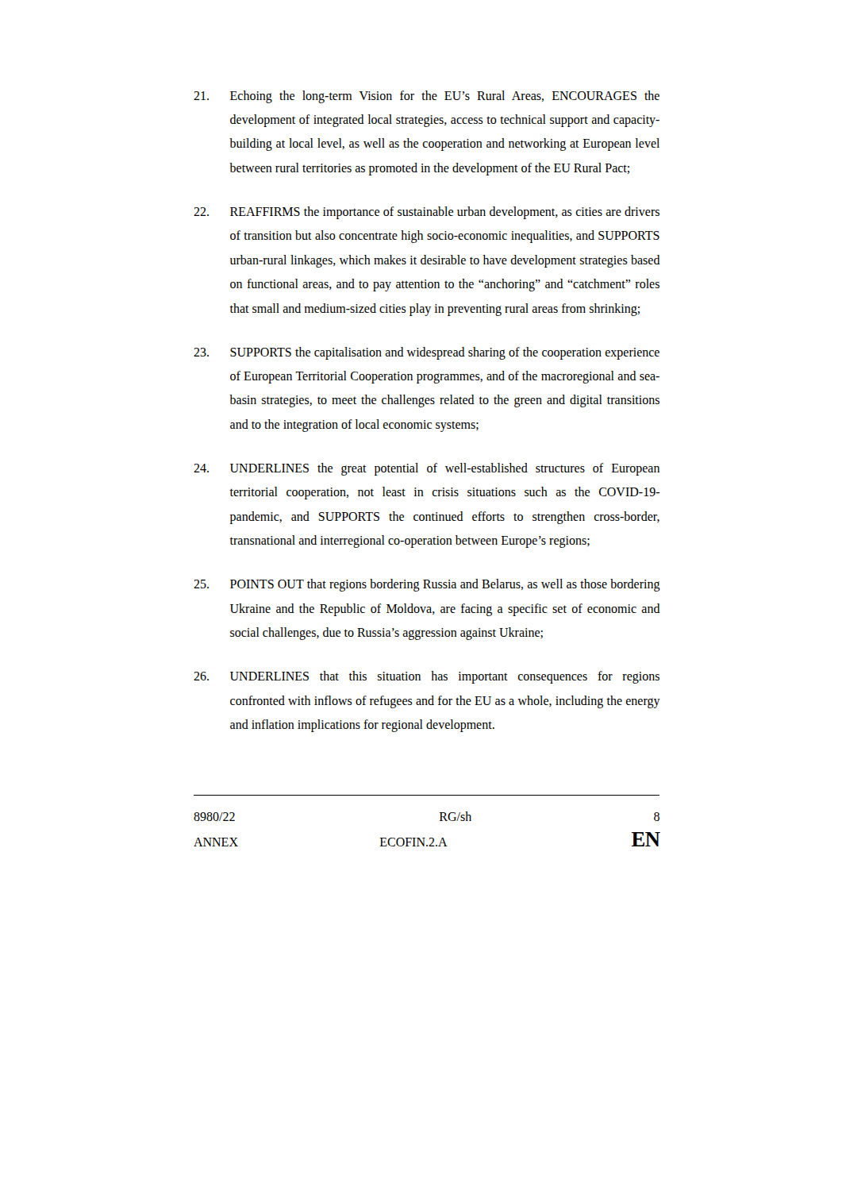21. Echoing the long-term Vision for the EU’s Rural Areas, ENCOURAGES the development of integrated local strategies, access to technical support and capacity-building at local level, as well as the cooperation and networking at European level between rural territories as promoted in the development of the EU Rural Pact;
22. REAFFIRMS the importance of sustainable urban development, as cities are drivers of transition but also concentrate high socio-economic inequalities, and SUPPORTS urban-rural linkages, which makes it desirable to have development strategies based on functional areas, and to pay attention to the “anchoring” and “catchment” roles that small and medium-sized cities play in preventing rural areas from shrinking;
23. SUPPORTS the capitalisation and widespread sharing of the cooperation experience of European Territorial Cooperation programmes, and of the macroregional and sea-basin strategies, to meet the challenges related to the green and digital transitions and to the integration of local economic systems;
24. UNDERLINES the great potential of well-established structures of European territorial cooperation, not least in crisis situations such as the COVID-19-pandemic, and SUPPORTS the continued efforts to strengthen cross-border, transnational and interregional co-operation between Europe’s regions;
25. POINTS OUT that regions bordering Russia and Belarus, as well as those bordering Ukraine and the Republic of Moldova, are facing a specific set of economic and social challenges, due to Russia’s aggression against Ukraine;
26. UNDERLINES that this situation has important consequences for regions confronted with inflows of refugees and for the EU as a whole, including the energy and inflation implications for regional development.
8980/22
RG/sh
8
ANNEX
ECOFIN.2.A
EN